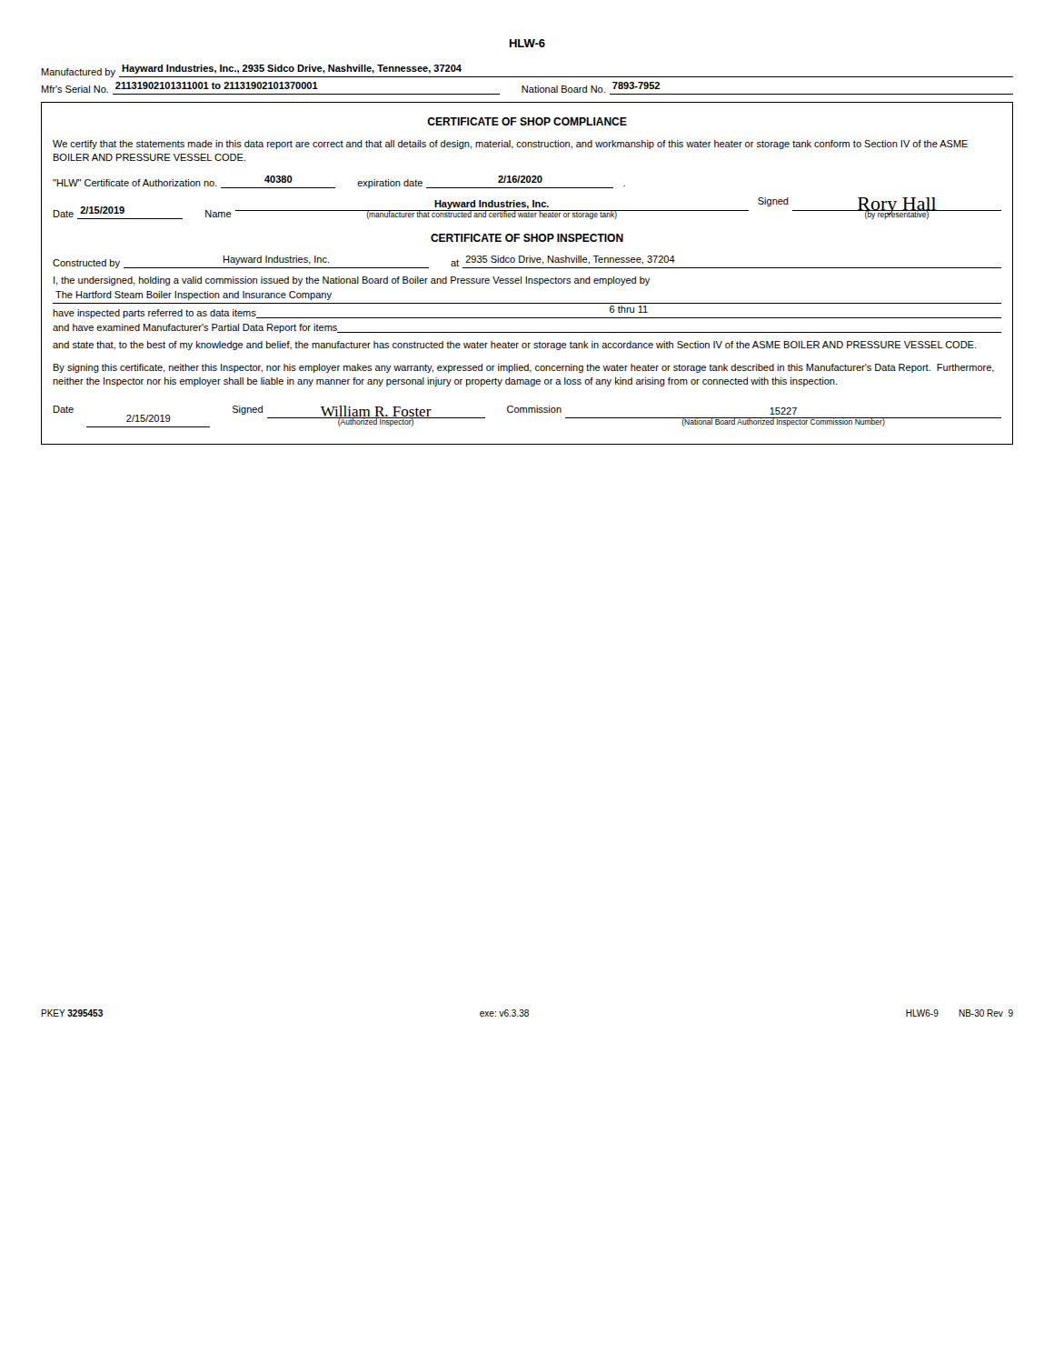HLW-6
Manufactured by Hayward Industries, Inc., 2935 Sidco Drive, Nashville, Tennessee, 37204
Mfr's Serial No. 21131902101311001 to 21131902101370001 National Board No. 7893-7952
CERTIFICATE OF SHOP COMPLIANCE
We certify that the statements made in this data report are correct and that all details of design, material, construction, and workmanship of this water heater or storage tank conform to Section IV of the ASME BOILER AND PRESSURE VESSEL CODE.
"HLW" Certificate of Authorization no. 40380 expiration date 2/16/2020 .
Date 2/15/2019 Name Hayward Industries, Inc. (manufacturer that constructed and certified water heater or storage tank) Signed Rory Hall (by representative)
CERTIFICATE OF SHOP INSPECTION
Constructed by Hayward Industries, Inc. at 2935 Sidco Drive, Nashville, Tennessee, 37204
I, the undersigned, holding a valid commission issued by the National Board of Boiler and Pressure Vessel Inspectors and employed by
The Hartford Steam Boiler Inspection and Insurance Company
have inspected parts referred to as data items 6 thru 11
and have examined Manufacturer's Partial Data Report for items
and state that, to the best of my knowledge and belief, the manufacturer has constructed the water heater or storage tank in accordance with Section IV of the ASME BOILER AND PRESSURE VESSEL CODE.
By signing this certificate, neither this Inspector, nor his employer makes any warranty, expressed or implied, concerning the water heater or storage tank described in this Manufacturer's Data Report. Furthermore, neither the Inspector nor his employer shall be liable in any manner for any personal injury or property damage or a loss of any kind arising from or connected with this inspection.
Date 2/15/2019 Signed William R. Foster (Authorized Inspector) Commission 15227 (National Board Authorized Inspector Commission Number)
PKEY 3295453 exe: v6.3.38 HLW6-9 NB-30 Rev 9